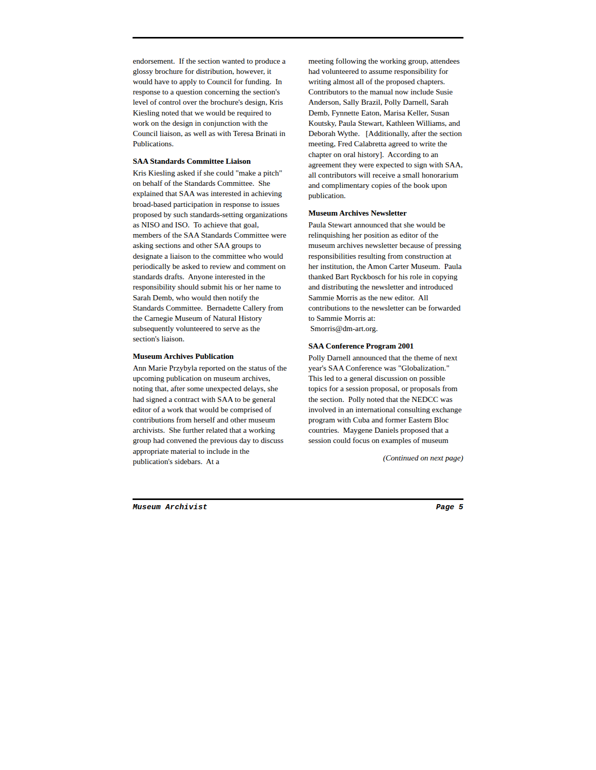endorsement. If the section wanted to produce a glossy brochure for distribution, however, it would have to apply to Council for funding. In response to a question concerning the section's level of control over the brochure's design, Kris Kiesling noted that we would be required to work on the design in conjunction with the Council liaison, as well as with Teresa Brinati in Publications.
SAA Standards Committee Liaison
Kris Kiesling asked if she could "make a pitch" on behalf of the Standards Committee. She explained that SAA was interested in achieving broad-based participation in response to issues proposed by such standards-setting organizations as NISO and ISO. To achieve that goal, members of the SAA Standards Committee were asking sections and other SAA groups to designate a liaison to the committee who would periodically be asked to review and comment on standards drafts. Anyone interested in the responsibility should submit his or her name to Sarah Demb, who would then notify the Standards Committee. Bernadette Callery from the Carnegie Museum of Natural History subsequently volunteered to serve as the section's liaison.
Museum Archives Publication
Ann Marie Przybyla reported on the status of the upcoming publication on museum archives, noting that, after some unexpected delays, she had signed a contract with SAA to be general editor of a work that would be comprised of contributions from herself and other museum archivists. She further related that a working group had convened the previous day to discuss appropriate material to include in the publication's sidebars. At a
meeting following the working group, attendees had volunteered to assume responsibility for writing almost all of the proposed chapters. Contributors to the manual now include Susie Anderson, Sally Brazil, Polly Darnell, Sarah Demb, Fynnette Eaton, Marisa Keller, Susan Koutsky, Paula Stewart, Kathleen Williams, and Deborah Wythe. [Additionally, after the section meeting, Fred Calabretta agreed to write the chapter on oral history]. According to an agreement they were expected to sign with SAA, all contributors will receive a small honorarium and complimentary copies of the book upon publication.
Museum Archives Newsletter
Paula Stewart announced that she would be relinquishing her position as editor of the museum archives newsletter because of pressing responsibilities resulting from construction at her institution, the Amon Carter Museum. Paula thanked Bart Ryckbosch for his role in copying and distributing the newsletter and introduced Sammie Morris as the new editor. All contributions to the newsletter can be forwarded to Sammie Morris at:
Smorris@dm-art.org.
SAA Conference Program 2001
Polly Darnell announced that the theme of next year's SAA Conference was "Globalization." This led to a general discussion on possible topics for a session proposal, or proposals from the section. Polly noted that the NEDCC was involved in an international consulting exchange program with Cuba and former Eastern Bloc countries. Maygene Daniels proposed that a session could focus on examples of museum
(Continued on next page)
Museum Archivist
Page 5